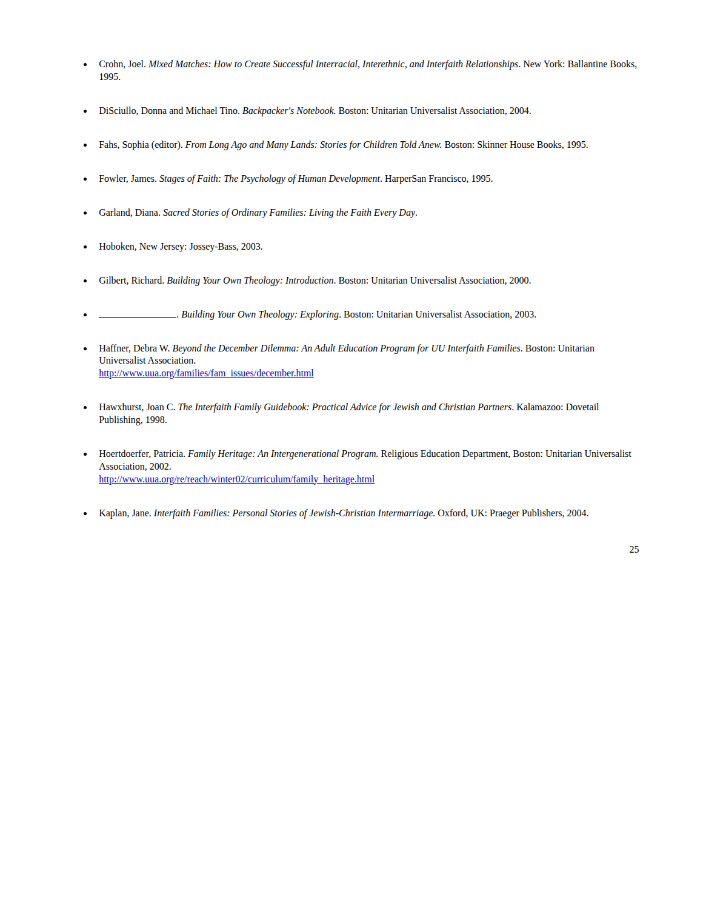Crohn, Joel. Mixed Matches: How to Create Successful Interracial, Interethnic, and Interfaith Relationships. New York: Ballantine Books, 1995.
DiSciullo, Donna and Michael Tino. Backpacker's Notebook. Boston: Unitarian Universalist Association, 2004.
Fahs, Sophia (editor). From Long Ago and Many Lands: Stories for Children Told Anew. Boston: Skinner House Books, 1995.
Fowler, James. Stages of Faith: The Psychology of Human Development. HarperSan Francisco, 1995.
Garland, Diana. Sacred Stories of Ordinary Families: Living the Faith Every Day.
Hoboken, New Jersey: Jossey-Bass, 2003.
Gilbert, Richard. Building Your Own Theology: Introduction. Boston: Unitarian Universalist Association, 2000.
. Building Your Own Theology: Exploring. Boston: Unitarian Universalist Association, 2003.
Haffner, Debra W. Beyond the December Dilemma: An Adult Education Program for UU Interfaith Families. Boston: Unitarian Universalist Association.
http://www.uua.org/families/fam_issues/december.html
Hawxhurst, Joan C. The Interfaith Family Guidebook: Practical Advice for Jewish and Christian Partners. Kalamazoo: Dovetail Publishing, 1998.
Hoertdoerfer, Patricia. Family Heritage: An Intergenerational Program. Religious Education Department, Boston: Unitarian Universalist Association, 2002.
http://www.uua.org/re/reach/winter02/curriculum/family_heritage.html
Kaplan, Jane. Interfaith Families: Personal Stories of Jewish-Christian Intermarriage. Oxford, UK: Praeger Publishers, 2004.
25